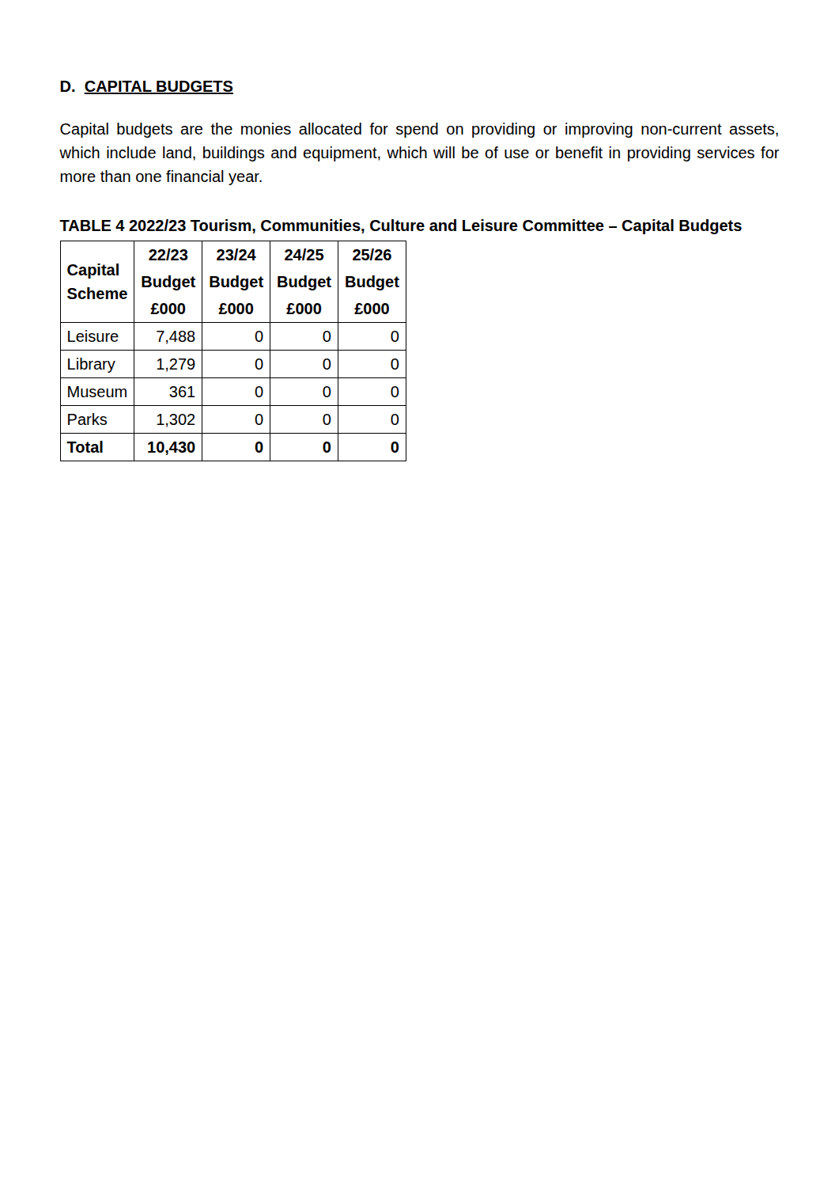D. CAPITAL BUDGETS
Capital budgets are the monies allocated for spend on providing or improving non-current assets, which include land, buildings and equipment, which will be of use or benefit in providing services for more than one financial year.
TABLE 4 2022/23 Tourism, Communities, Culture and Leisure Committee – Capital Budgets
| Capital Scheme | 22/23 | 23/24 | 24/25 | 25/26 |
| --- | --- | --- | --- | --- |
| Budget | Budget | Budget | Budget |
| £000 | £000 | £000 | £000 |
| Leisure | 7,488 | 0 | 0 | 0 |
| Library | 1,279 | 0 | 0 | 0 |
| Museum | 361 | 0 | 0 | 0 |
| Parks | 1,302 | 0 | 0 | 0 |
| Total | 10,430 | 0 | 0 | 0 |